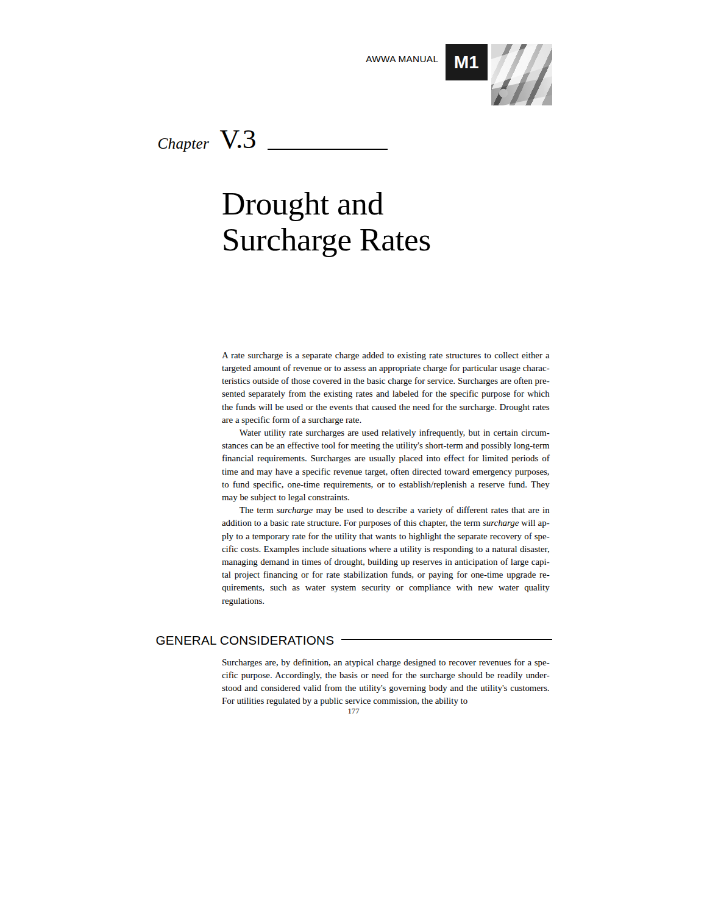AWWA MANUAL
M1
Chapter V.3
Drought and
Surcharge Rates
A rate surcharge is a separate charge added to existing rate structures to collect either a targeted amount of revenue or to assess an appropriate charge for particular usage characteristics outside of those covered in the basic charge for service. Surcharges are often presented separately from the existing rates and labeled for the specific purpose for which the funds will be used or the events that caused the need for the surcharge. Drought rates are a specific form of a surcharge rate.
Water utility rate surcharges are used relatively infrequently, but in certain circumstances can be an effective tool for meeting the utility's short-term and possibly long-term financial requirements. Surcharges are usually placed into effect for limited periods of time and may have a specific revenue target, often directed toward emergency purposes, to fund specific, one-time requirements, or to establish/replenish a reserve fund. They may be subject to legal constraints.
The term surcharge may be used to describe a variety of different rates that are in addition to a basic rate structure. For purposes of this chapter, the term surcharge will apply to a temporary rate for the utility that wants to highlight the separate recovery of specific costs. Examples include situations where a utility is responding to a natural disaster, managing demand in times of drought, building up reserves in anticipation of large capital project financing or for rate stabilization funds, or paying for one-time upgrade requirements, such as water system security or compliance with new water quality regulations.
GENERAL CONSIDERATIONS
Surcharges are, by definition, an atypical charge designed to recover revenues for a specific purpose. Accordingly, the basis or need for the surcharge should be readily understood and considered valid from the utility's governing body and the utility's customers. For utilities regulated by a public service commission, the ability to
177